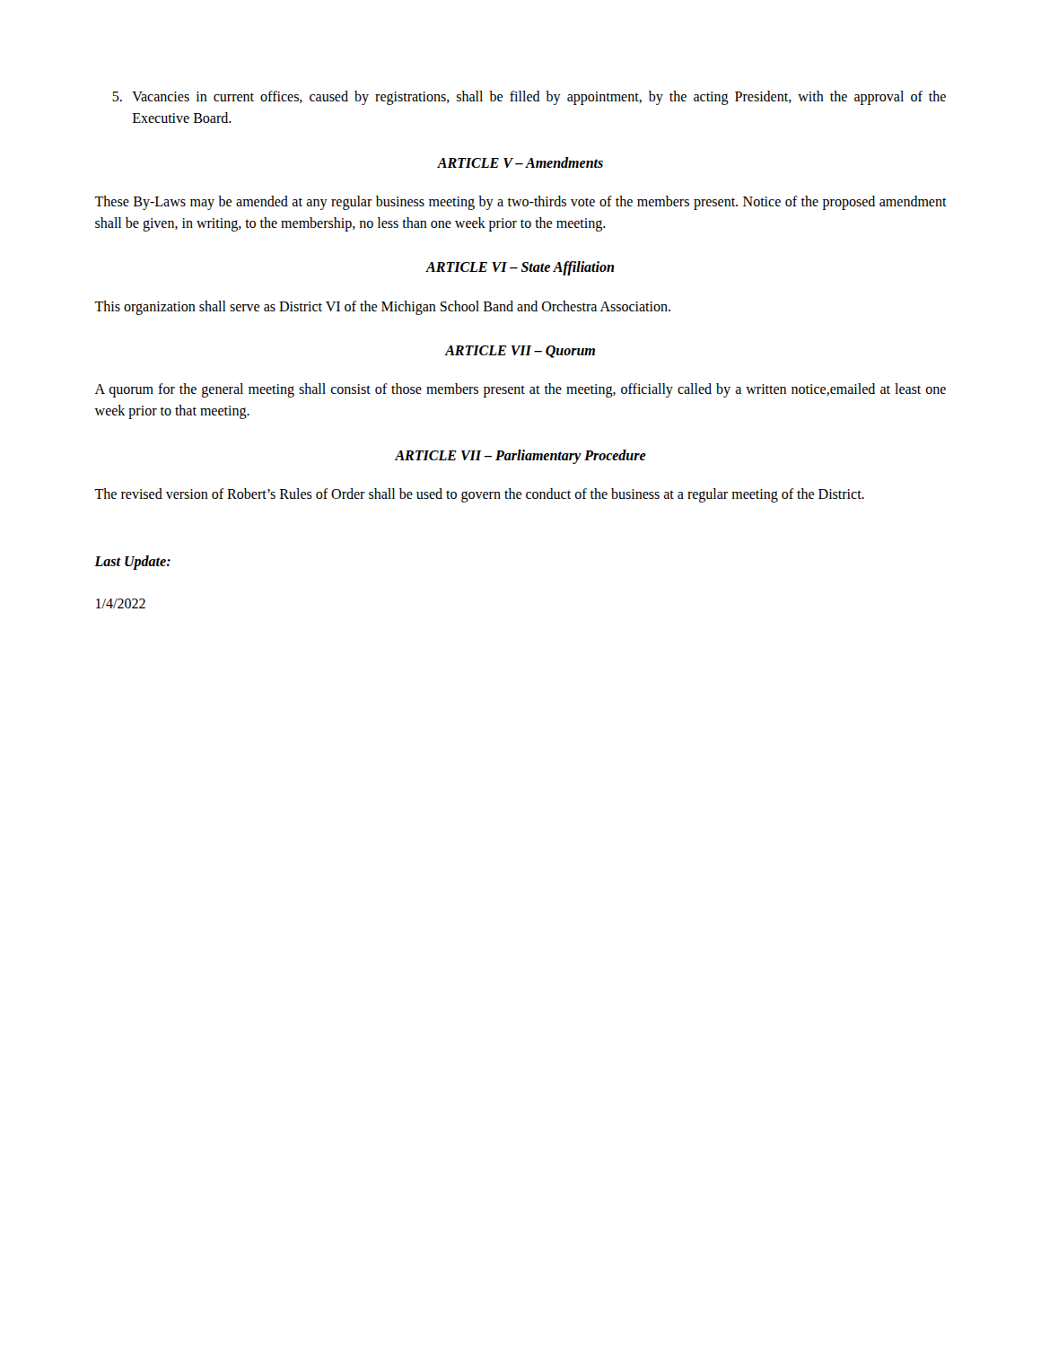Vacancies in current offices, caused by registrations, shall be filled by appointment, by the acting President, with the approval of the Executive Board.
ARTICLE V – Amendments
These By-Laws may be amended at any regular business meeting by a two-thirds vote of the members present. Notice of the proposed amendment shall be given, in writing, to the membership, no less than one week prior to the meeting.
ARTICLE VI – State Affiliation
This organization shall serve as District VI of the Michigan School Band and Orchestra Association.
ARTICLE VII – Quorum
A quorum for the general meeting shall consist of those members present at the meeting, officially called by a written notice,emailed at least one week prior to that meeting.
ARTICLE VII – Parliamentary Procedure
The revised version of Robert’s Rules of Order shall be used to govern the conduct of the business at a regular meeting of the District.
Last Update:
1/4/2022